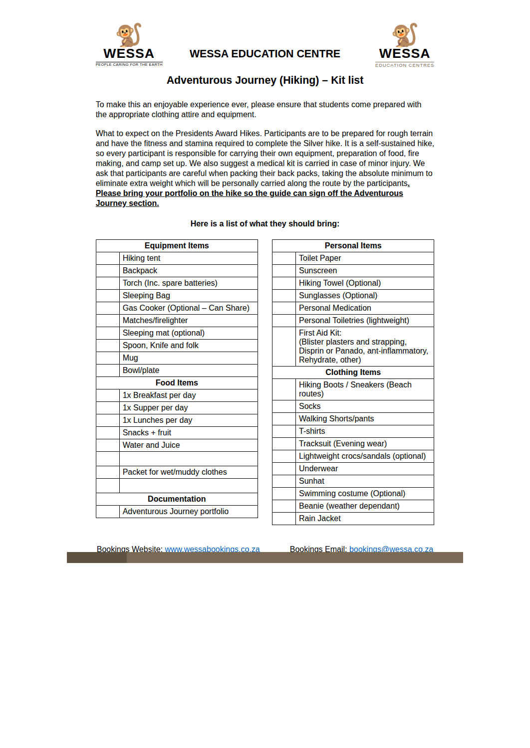🐒
WESSA
PEOPLE CARING FOR THE EARTH
🐒
WESSA
EDUCATION CENTRES
WESSA EDUCATION CENTRE
Adventurous Journey (Hiking) – Kit list
To make this an enjoyable experience ever, please ensure that students come prepared with the appropriate clothing attire and equipment.
What to expect on the Presidents Award Hikes. Participants are to be prepared for rough terrain and have the fitness and stamina required to complete the Silver hike. It is a self-sustained hike, so every participant is responsible for carrying their own equipment, preparation of food, fire making, and camp set up. We also suggest a medical kit is carried in case of minor injury. We ask that participants are careful when packing their back packs, taking the absolute minimum to eliminate extra weight which will be personally carried along the route by the participants. Please bring your portfolio on the hike so the guide can sign off the Adventurous Journey section.
Here is a list of what they should bring:
| Equipment Items |
| --- |
| | Hiking tent |
| | Backpack |
| | Torch (Inc. spare batteries) |
| | Sleeping Bag |
| | Gas Cooker (Optional – Can Share) |
| | Matches/firelighter |
| | Sleeping mat (optional) |
| | Spoon, Knife and folk |
| | Mug |
| | Bowl/plate |
| Food Items |
| | 1x Breakfast per day |
| | 1x Supper per day |
| | 1x Lunches per day |
| | Snacks + fruit |
| | Water and Juice |
| | Packet for wet/muddy clothes |
| Documentation |
| | Adventurous Journey portfolio |
| Personal Items |
| --- |
| | Toilet Paper |
| | Sunscreen |
| | Hiking Towel (Optional) |
| | Sunglasses (Optional) |
| | Personal Medication |
| | Personal Toiletries (lightweight) |
| | First Aid Kit: (Blister plasters and strapping, Disprin or Panado, ant-inflammatory, Rehydrate, other) |
| Clothing Items |
| | Hiking Boots / Sneakers (Beach routes) |
| | Socks |
| | Walking Shorts/pants |
| | T-shirts |
| | Tracksuit (Evening wear) |
| | Lightweight crocs/sandals (optional) |
| | Underwear |
| | Sunhat |
| | Swimming costume (Optional) |
| | Beanie (weather dependant) |
| | Rain Jacket |
Bookings Website: www.wessabookings.co.za Bookings Email: bookings@wessa.co.za
Bookings Telephone Number: +27 87 460 0600